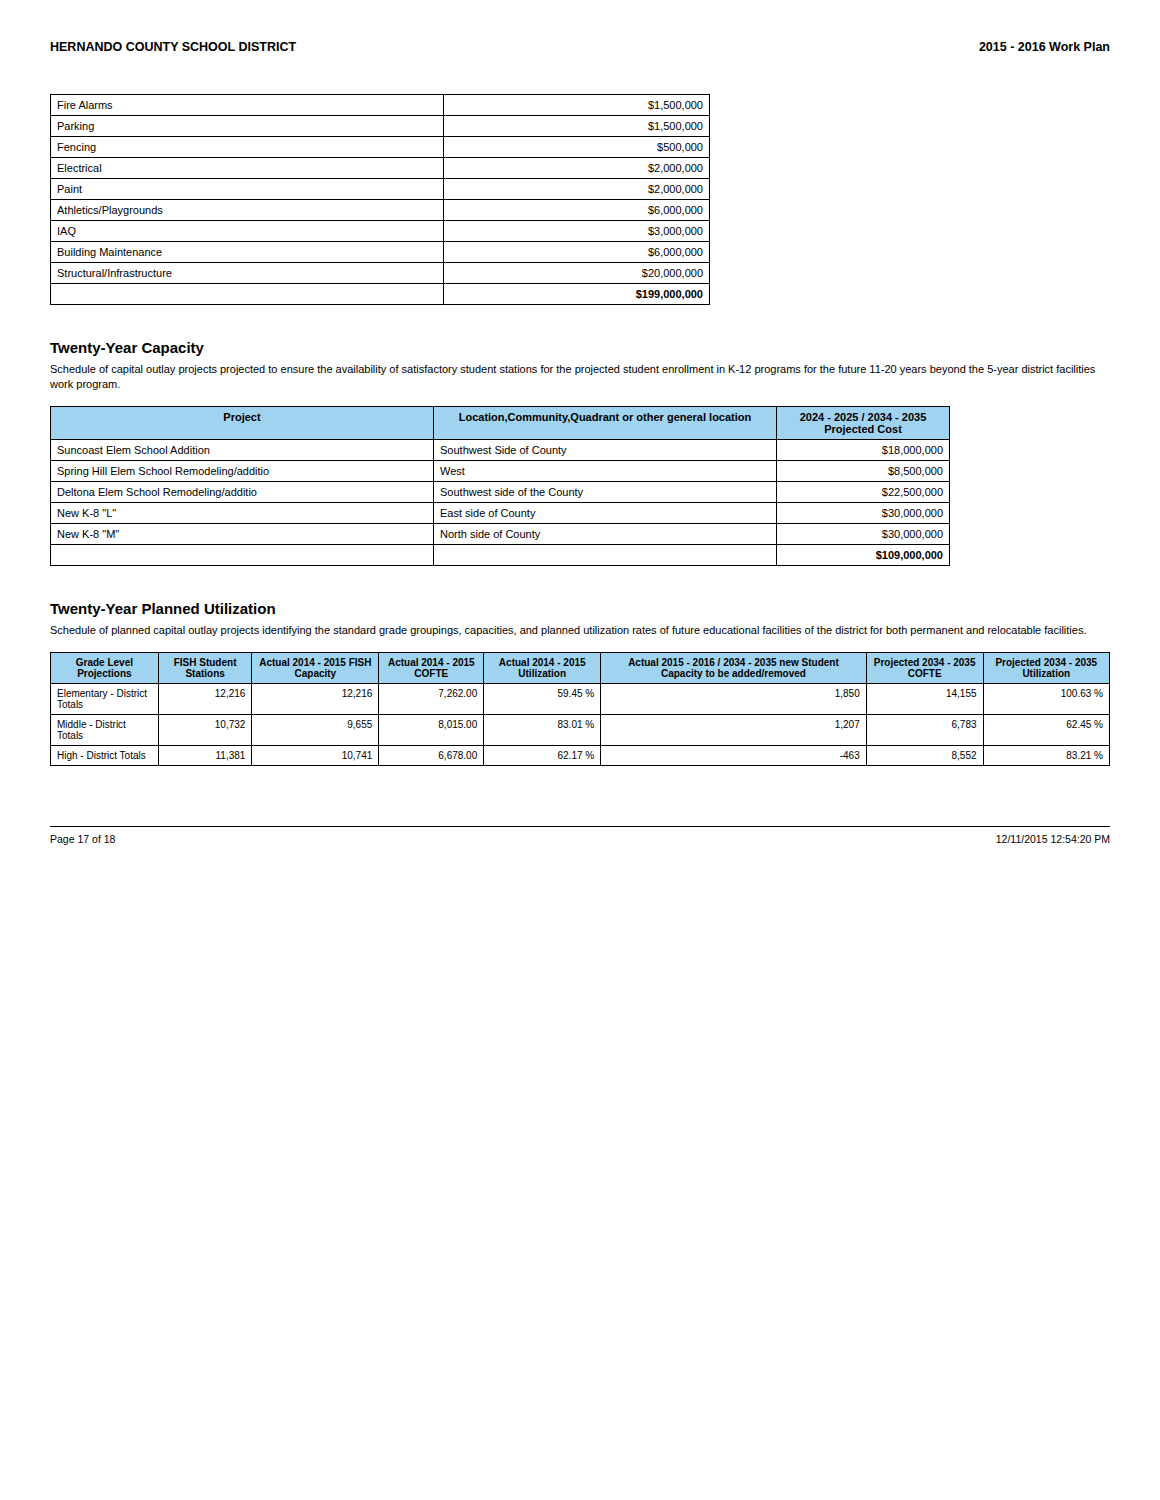HERNANDO COUNTY SCHOOL DISTRICT
2015 - 2016 Work Plan
| Fire Alarms | $1,500,000 |
| Parking | $1,500,000 |
| Fencing | $500,000 |
| Electrical | $2,000,000 |
| Paint | $2,000,000 |
| Athletics/Playgrounds | $6,000,000 |
| IAQ | $3,000,000 |
| Building Maintenance | $6,000,000 |
| Structural/Infrastructure | $20,000,000 |
| | $199,000,000 |
Twenty-Year Capacity
Schedule of capital outlay projects projected to ensure the availability of satisfactory student stations for the projected student enrollment in K-12 programs for the future 11-20 years beyond the 5-year district facilities work program.
| Project | Location,Community,Quadrant or other general location | 2024 - 2025 / 2034 - 2035 Projected Cost |
| --- | --- | --- |
| Suncoast Elem School Addition | Southwest Side of County | $18,000,000 |
| Spring Hill Elem School Remodeling/additio | West | $8,500,000 |
| Deltona Elem School Remodeling/additio | Southwest side of the County | $22,500,000 |
| New K-8 "L" | East side of County | $30,000,000 |
| New K-8 "M" | North side of County | $30,000,000 |
| | | $109,000,000 |
Twenty-Year Planned Utilization
Schedule of planned capital outlay projects identifying the standard grade groupings, capacities, and planned utilization rates of future educational facilities of the district for both permanent and relocatable facilities.
| Grade Level Projections | FISH Student Stations | Actual 2014 - 2015 FISH Capacity | Actual 2014 - 2015 COFTE | Actual 2014 - 2015 Utilization | Actual 2015 - 2016 / 2034 - 2035 new Student Capacity to be added/removed | Projected 2034 - 2035 COFTE | Projected 2034 - 2035 Utilization |
| --- | --- | --- | --- | --- | --- | --- | --- |
| Elementary - District Totals | 12,216 | 12,216 | 7,262.00 | 59.45 % | 1,850 | 14,155 | 100.63 % |
| Middle - District Totals | 10,732 | 9,655 | 8,015.00 | 83.01 % | 1,207 | 6,783 | 62.45 % |
| High - District Totals | 11,381 | 10,741 | 6,678.00 | 62.17 % | -463 | 8,552 | 83.21 % |
Page 17 of 18
12/11/2015 12:54:20 PM